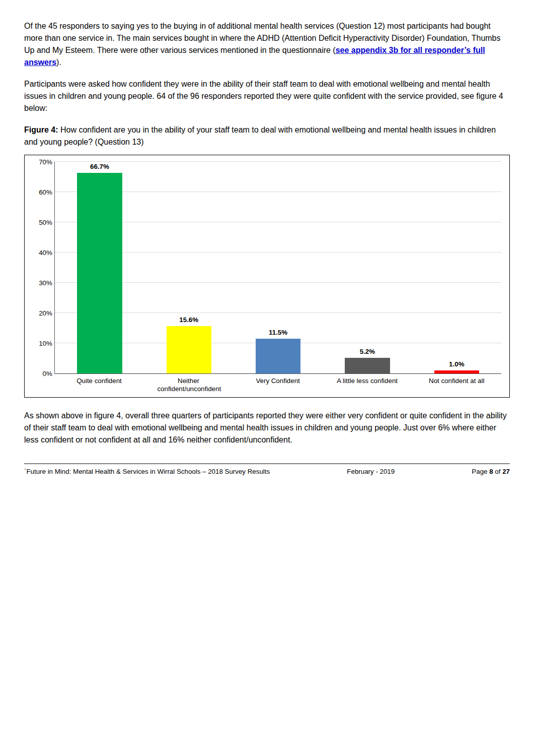Of the 45 responders to saying yes to the buying in of additional mental health services (Question 12) most participants had bought more than one service in. The main services bought in where the ADHD (Attention Deficit Hyperactivity Disorder) Foundation, Thumbs Up and My Esteem. There were other various services mentioned in the questionnaire (see appendix 3b for all responder’s full answers).
Participants were asked how confident they were in the ability of their staff team to deal with emotional wellbeing and mental health issues in children and young people. 64 of the 96 responders reported they were quite confident with the service provided, see figure 4 below:
Figure 4: How confident are you in the ability of your staff team to deal with emotional wellbeing and mental health issues in children and young people? (Question 13)
70%
60%
50%
40%
30%
20%
10%
0%
66.7%
15.6%
11.5%
5.2%
1.0%
Quite confident
Neither confident/unconfident
Very Confident
A little less confident
Not confident at all
As shown above in figure 4, overall three quarters of participants reported they were either very confident or quite confident in the ability of their staff team to deal with emotional wellbeing and mental health issues in children and young people. Just over 6% where either less confident or not confident at all and 16% neither confident/unconfident.
`Future in Mind: Mental Health & Services in Wirral Schools – 2018 Survey Results February - 2019 Page 8 of 27